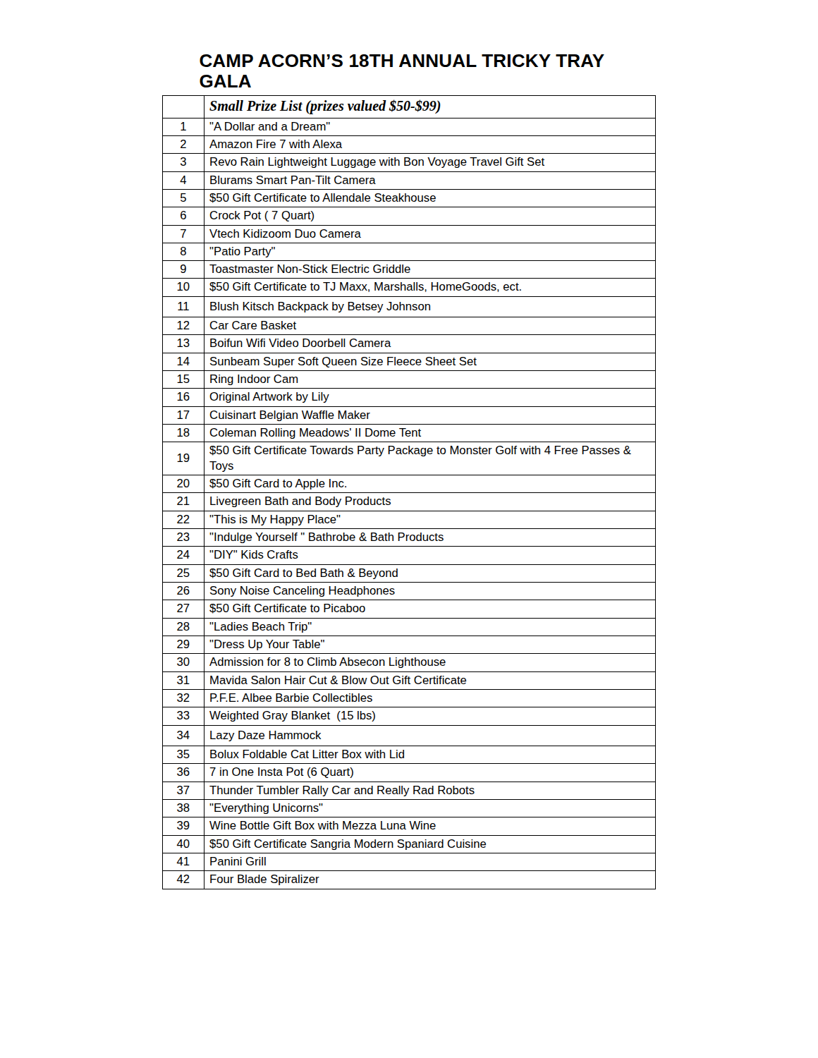CAMP ACORN’S 18TH ANNUAL TRICKY TRAY GALA
| | Small Prize List (prizes valued $50-$99) |
| 1 | "A Dollar and a Dream" |
| 2 | Amazon Fire 7 with Alexa |
| 3 | Revo Rain Lightweight Luggage with Bon Voyage Travel Gift Set |
| 4 | Blurams Smart Pan-Tilt Camera |
| 5 | $50 Gift Certificate to Allendale Steakhouse |
| 6 | Crock Pot ( 7 Quart) |
| 7 | Vtech Kidizoom Duo Camera |
| 8 | "Patio Party" |
| 9 | Toastmaster Non-Stick Electric Griddle |
| 10 | $50 Gift Certificate to TJ Maxx, Marshalls, HomeGoods, ect. |
| 11 | Blush Kitsch Backpack by Betsey Johnson |
| 12 | Car Care Basket |
| 13 | Boifun Wifi Video Doorbell Camera |
| 14 | Sunbeam Super Soft Queen Size Fleece Sheet Set |
| 15 | Ring Indoor Cam |
| 16 | Original Artwork by Lily |
| 17 | Cuisinart Belgian Waffle Maker |
| 18 | Coleman Rolling Meadows' II Dome Tent |
| 19 | $50 Gift Certificate Towards Party Package to Monster Golf with 4 Free Passes & Toys |
| 20 | $50 Gift Card to Apple Inc. |
| 21 | Livegreen Bath and Body Products |
| 22 | "This is My Happy Place" |
| 23 | "Indulge Yourself " Bathrobe & Bath Products |
| 24 | "DIY" Kids Crafts |
| 25 | $50 Gift Card to Bed Bath & Beyond |
| 26 | Sony Noise Canceling Headphones |
| 27 | $50 Gift Certificate to Picaboo |
| 28 | "Ladies Beach Trip" |
| 29 | "Dress Up Your Table" |
| 30 | Admission for 8 to Climb Absecon Lighthouse |
| 31 | Mavida Salon Hair Cut & Blow Out Gift Certificate |
| 32 | P.F.E. Albee Barbie Collectibles |
| 33 | Weighted Gray Blanket (15 lbs) |
| 34 | Lazy Daze Hammock |
| 35 | Bolux Foldable Cat Litter Box with Lid |
| 36 | 7 in One Insta Pot (6 Quart) |
| 37 | Thunder Tumbler Rally Car and Really Rad Robots |
| 38 | "Everything Unicorns" |
| 39 | Wine Bottle Gift Box with Mezza Luna Wine |
| 40 | $50 Gift Certificate Sangria Modern Spaniard Cuisine |
| 41 | Panini Grill |
| 42 | Four Blade Spiralizer |